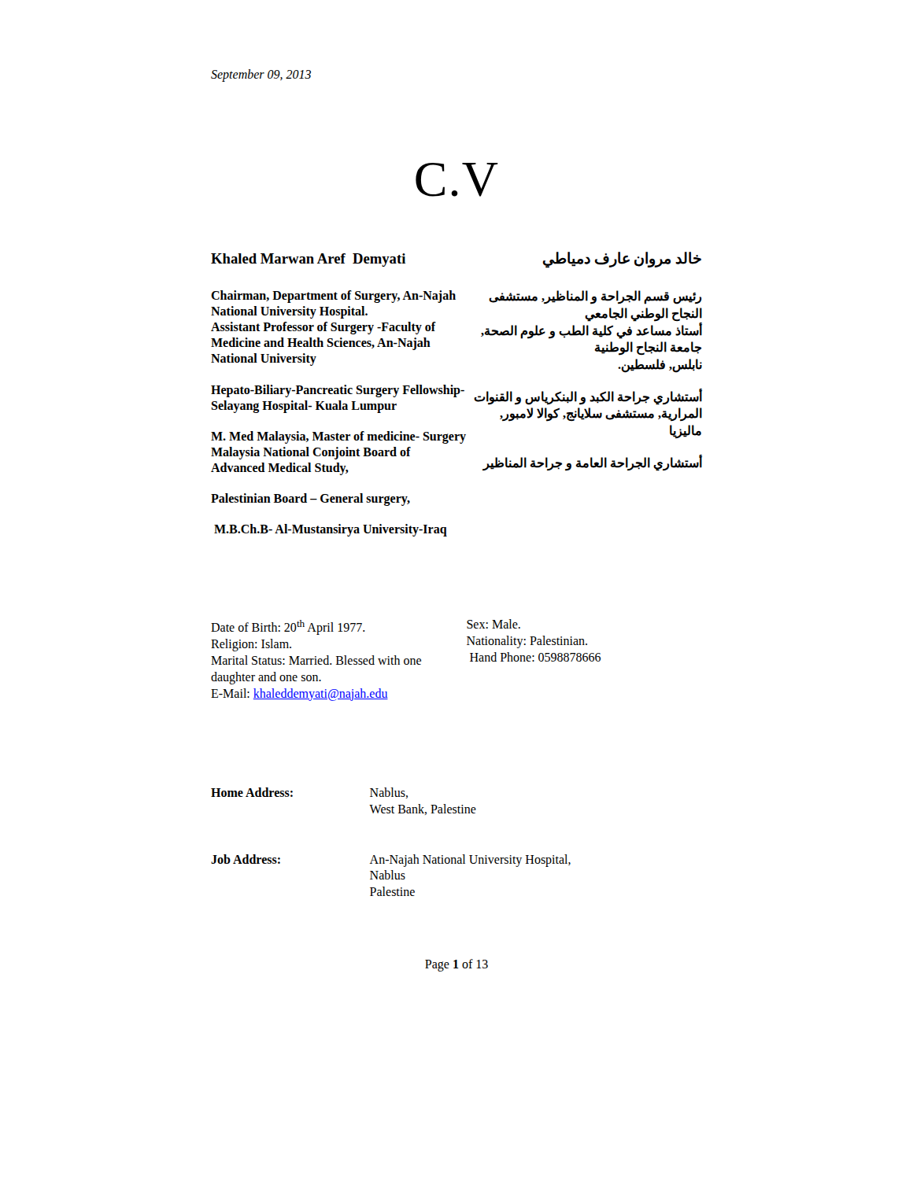September 09, 2013
C.V
| Khaled Marwan Aref Demyati Chairman, Department of Surgery, An-Najah National University Hospital. Assistant Professor of Surgery -Faculty of Medicine and Health Sciences, An-Najah National University Hepato-Biliary-Pancreatic Surgery Fellowship- Selayang Hospital- Kuala Lumpur M. Med Malaysia, Master of medicine- Surgery Malaysia National Conjoint Board of Advanced Medical Study, Palestinian Board – General surgery, M.B.Ch.B- Al-Mustansirya University-Iraq | خالد مروان عارف دمياطي رئيس قسم الجراحة و المناظير, مستشفى النجاح الوطني الجامعي أستاذ مساعد في كلية الطب و علوم الصحة, جامعة النجاح الوطنية نابلس, فلسطين. أستشاري جراحة الكبد و البنكرياس و القنوات المرارية, مستشفى سلايانج, كوالا لامبور, ماليزيا أستشاري الجراحة العامة و جراحة المناظير |
| Date of Birth: 20 th April 1977. Religion: Islam. Marital Status: Married. Blessed with one daughter and one son. E-Mail: khaleddemyati@najah.edu | Sex: Male. Nationality: Palestinian. Hand Phone: 0598878666 |
Home Address:
Nablus,
West Bank, Palestine
Job Address:
An-Najah National University Hospital,
Nablus
Palestine
Page 1 of 13